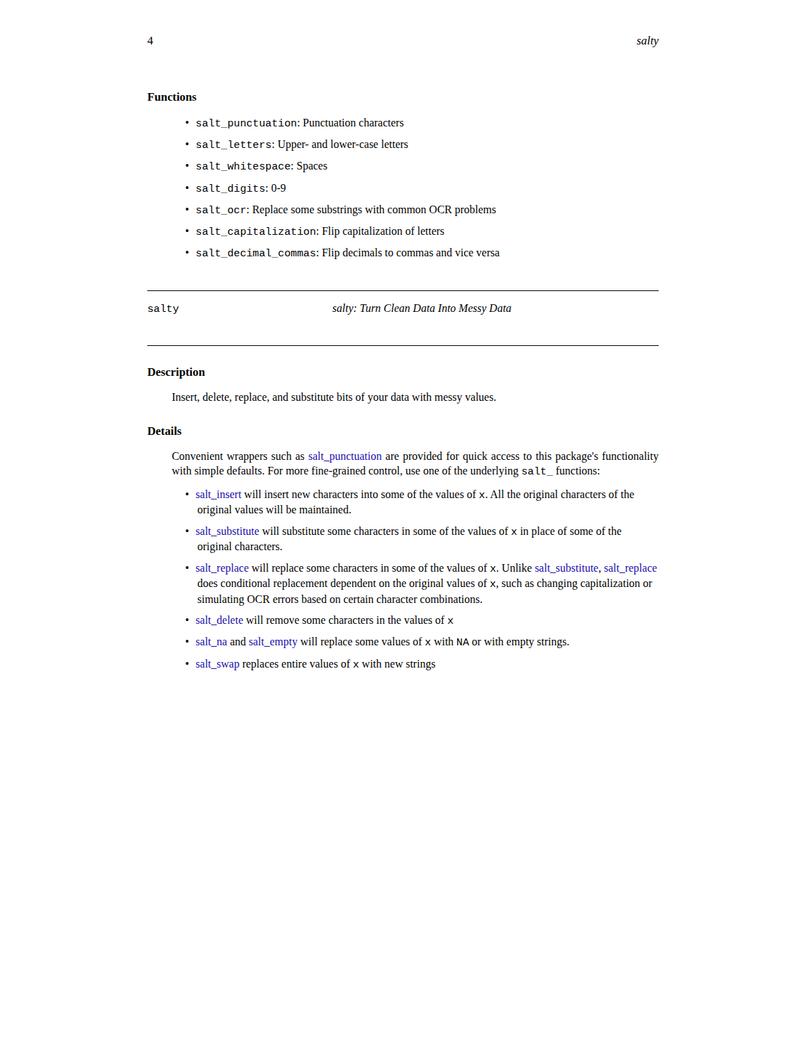4 salty
Functions
salt_punctuation: Punctuation characters
salt_letters: Upper- and lower-case letters
salt_whitespace: Spaces
salt_digits: 0-9
salt_ocr: Replace some substrings with common OCR problems
salt_capitalization: Flip capitalization of letters
salt_decimal_commas: Flip decimals to commas and vice versa
salty salty: Turn Clean Data Into Messy Data
Description
Insert, delete, replace, and substitute bits of your data with messy values.
Details
Convenient wrappers such as salt_punctuation are provided for quick access to this package's functionality with simple defaults. For more fine-grained control, use one of the underlying salt_ functions:
salt_insert will insert new characters into some of the values of x. All the original characters of the original values will be maintained.
salt_substitute will substitute some characters in some of the values of x in place of some of the original characters.
salt_replace will replace some characters in some of the values of x. Unlike salt_substitute, salt_replace does conditional replacement dependent on the original values of x, such as changing capitalization or simulating OCR errors based on certain character combinations.
salt_delete will remove some characters in the values of x
salt_na and salt_empty will replace some values of x with NA or with empty strings.
salt_swap replaces entire values of x with new strings